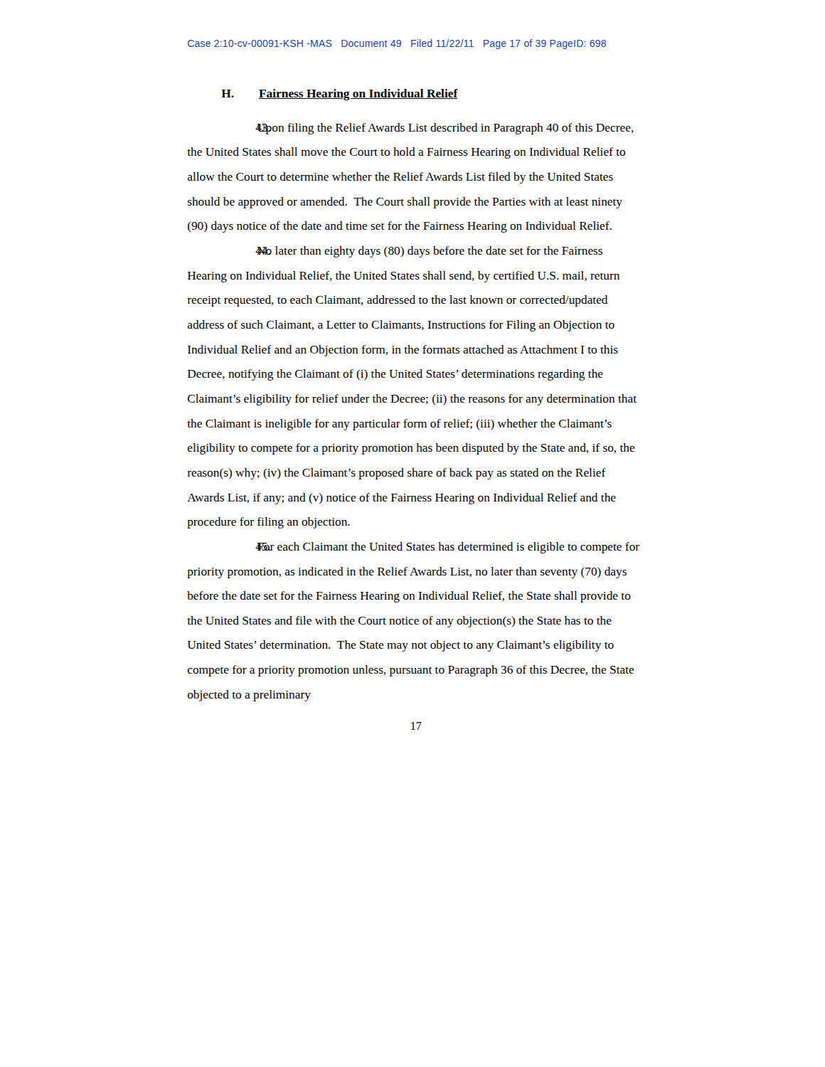Case 2:10-cv-00091-KSH -MAS Document 49 Filed 11/22/11 Page 17 of 39 PageID: 698
H. Fairness Hearing on Individual Relief
43. Upon filing the Relief Awards List described in Paragraph 40 of this Decree, the United States shall move the Court to hold a Fairness Hearing on Individual Relief to allow the Court to determine whether the Relief Awards List filed by the United States should be approved or amended. The Court shall provide the Parties with at least ninety (90) days notice of the date and time set for the Fairness Hearing on Individual Relief.
44. No later than eighty days (80) days before the date set for the Fairness Hearing on Individual Relief, the United States shall send, by certified U.S. mail, return receipt requested, to each Claimant, addressed to the last known or corrected/updated address of such Claimant, a Letter to Claimants, Instructions for Filing an Objection to Individual Relief and an Objection form, in the formats attached as Attachment I to this Decree, notifying the Claimant of (i) the United States’ determinations regarding the Claimant’s eligibility for relief under the Decree; (ii) the reasons for any determination that the Claimant is ineligible for any particular form of relief; (iii) whether the Claimant’s eligibility to compete for a priority promotion has been disputed by the State and, if so, the reason(s) why; (iv) the Claimant’s proposed share of back pay as stated on the Relief Awards List, if any; and (v) notice of the Fairness Hearing on Individual Relief and the procedure for filing an objection.
45. For each Claimant the United States has determined is eligible to compete for priority promotion, as indicated in the Relief Awards List, no later than seventy (70) days before the date set for the Fairness Hearing on Individual Relief, the State shall provide to the United States and file with the Court notice of any objection(s) the State has to the United States’ determination. The State may not object to any Claimant’s eligibility to compete for a priority promotion unless, pursuant to Paragraph 36 of this Decree, the State objected to a preliminary
17